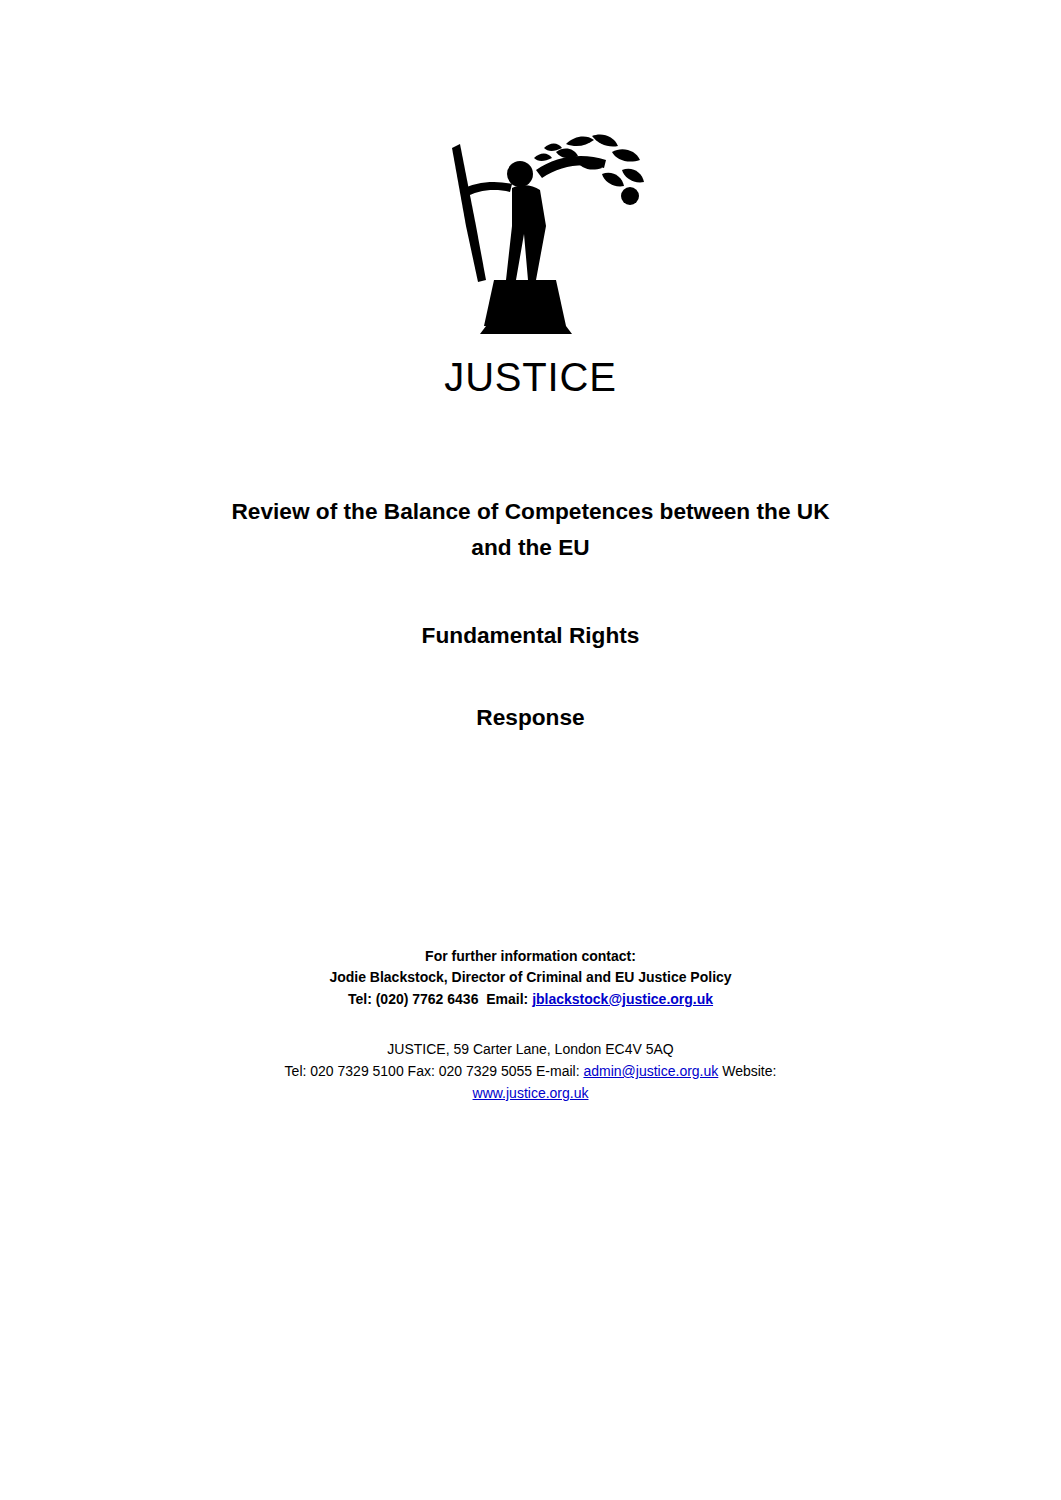JUSTICE
Review of the Balance of Competences between the UK and the EU
Fundamental Rights
Response
For further information contact:
Jodie Blackstock, Director of Criminal and EU Justice Policy
Tel: (020) 7762 6436 Email: jblackstock@justice.org.uk
JUSTICE, 59 Carter Lane, London EC4V 5AQ
Tel: 020 7329 5100 Fax: 020 7329 5055 E-mail: admin@justice.org.uk Website: www.justice.org.uk